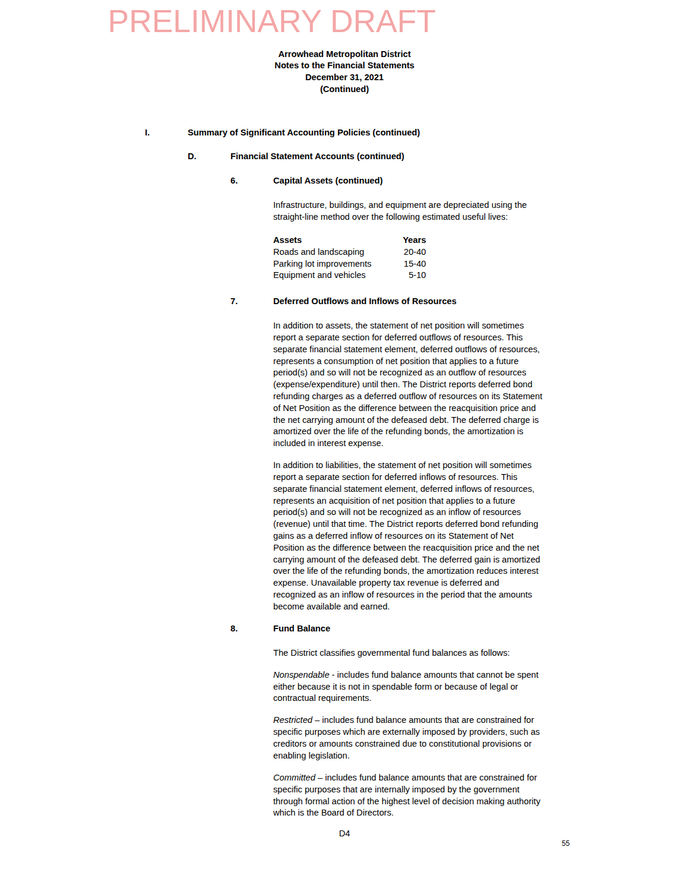PRELIMINARY DRAFT
Arrowhead Metropolitan District
Notes to the Financial Statements
December 31, 2021
(Continued)
I.
Summary of Significant Accounting Policies (continued)
D.
Financial Statement Accounts (continued)
6.
Capital Assets (continued)
Infrastructure, buildings, and equipment are depreciated using the straight-line method over the following estimated useful lives:
| Assets | Years |
| --- | --- |
| Roads and landscaping | 20-40 |
| Parking lot improvements | 15-40 |
| Equipment and vehicles | 5-10 |
7.
Deferred Outflows and Inflows of Resources
In addition to assets, the statement of net position will sometimes report a separate section for deferred outflows of resources. This separate financial statement element, deferred outflows of resources, represents a consumption of net position that applies to a future period(s) and so will not be recognized as an outflow of resources (expense/expenditure) until then. The District reports deferred bond refunding charges as a deferred outflow of resources on its Statement of Net Position as the difference between the reacquisition price and the net carrying amount of the defeased debt. The deferred charge is amortized over the life of the refunding bonds, the amortization is included in interest expense.
In addition to liabilities, the statement of net position will sometimes report a separate section for deferred inflows of resources. This separate financial statement element, deferred inflows of resources, represents an acquisition of net position that applies to a future period(s) and so will not be recognized as an inflow of resources (revenue) until that time. The District reports deferred bond refunding gains as a deferred inflow of resources on its Statement of Net Position as the difference between the reacquisition price and the net carrying amount of the defeased debt. The deferred gain is amortized over the life of the refunding bonds, the amortization reduces interest expense. Unavailable property tax revenue is deferred and recognized as an inflow of resources in the period that the amounts become available and earned.
8.
Fund Balance
The District classifies governmental fund balances as follows:
Nonspendable - includes fund balance amounts that cannot be spent either because it is not in spendable form or because of legal or contractual requirements.
Restricted – includes fund balance amounts that are constrained for specific purposes which are externally imposed by providers, such as creditors or amounts constrained due to constitutional provisions or enabling legislation.
Committed – includes fund balance amounts that are constrained for specific purposes that are internally imposed by the government through formal action of the highest level of decision making authority which is the Board of Directors.
D4
55